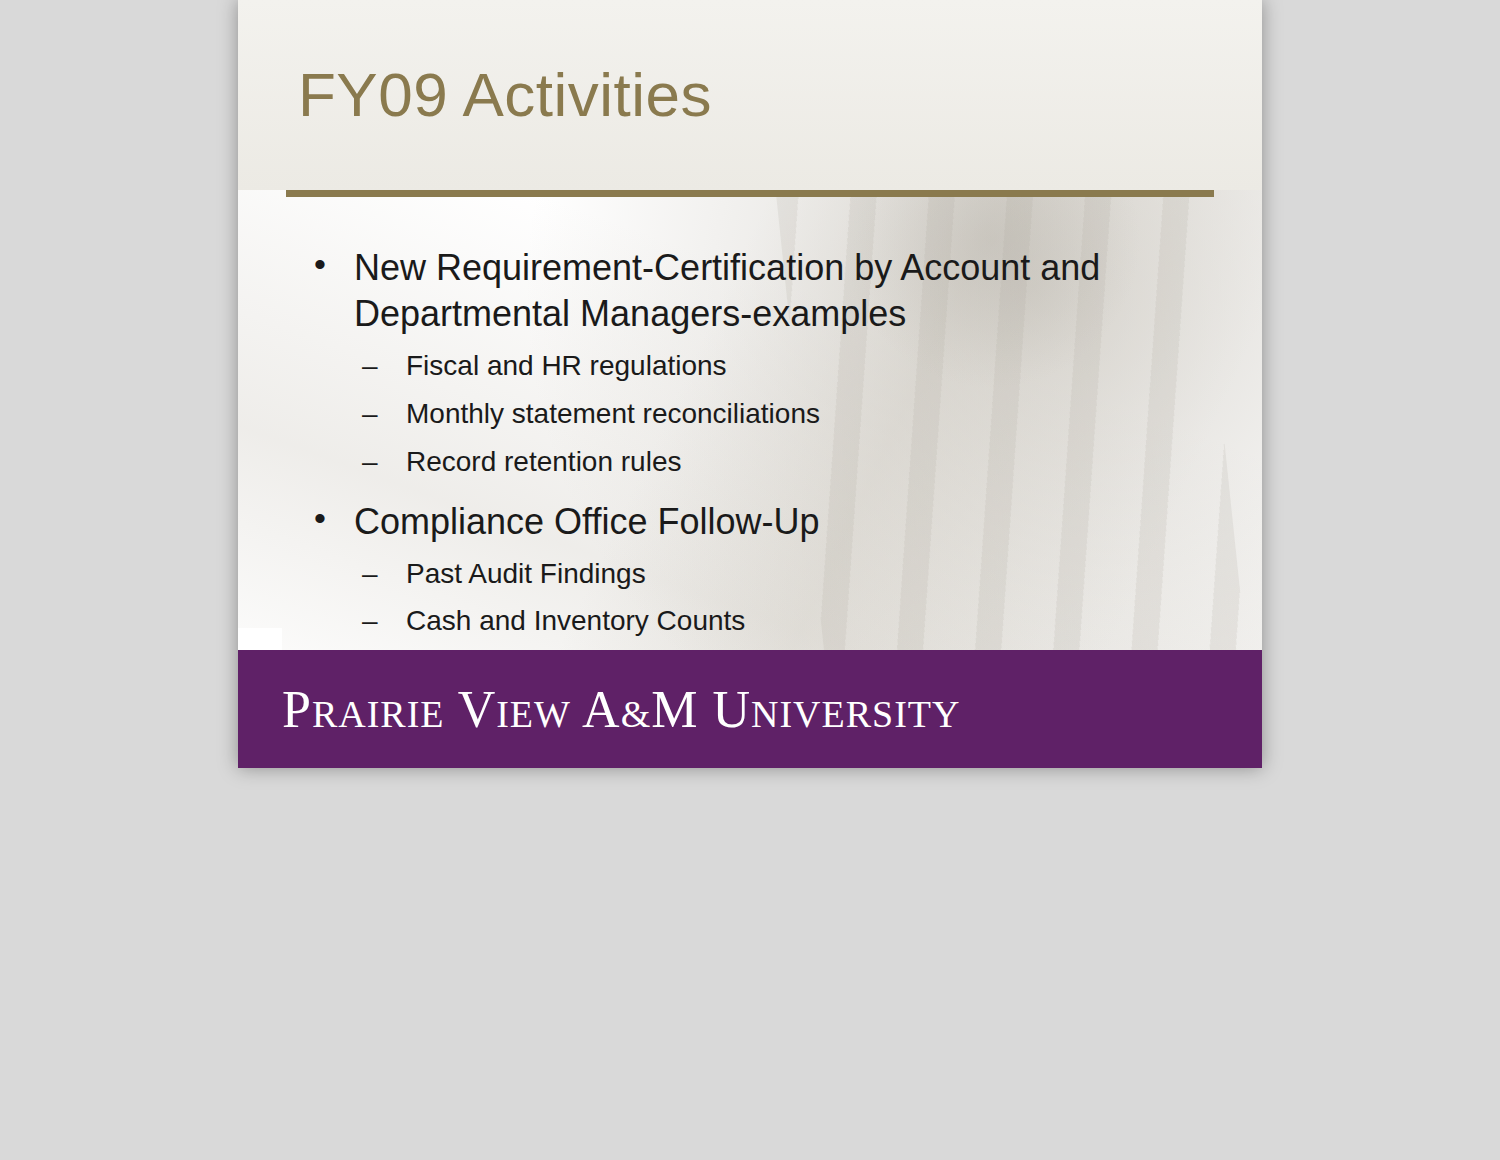FY09 Activities
New Requirement-Certification by Account and Departmental Managers-examples
Fiscal and HR regulations
Monthly statement reconciliations
Record retention rules
Compliance Office Follow-Up
Past Audit Findings
Cash and Inventory Counts
Certification Items
PRAIRIE VIEW A&M UNIVERSITY